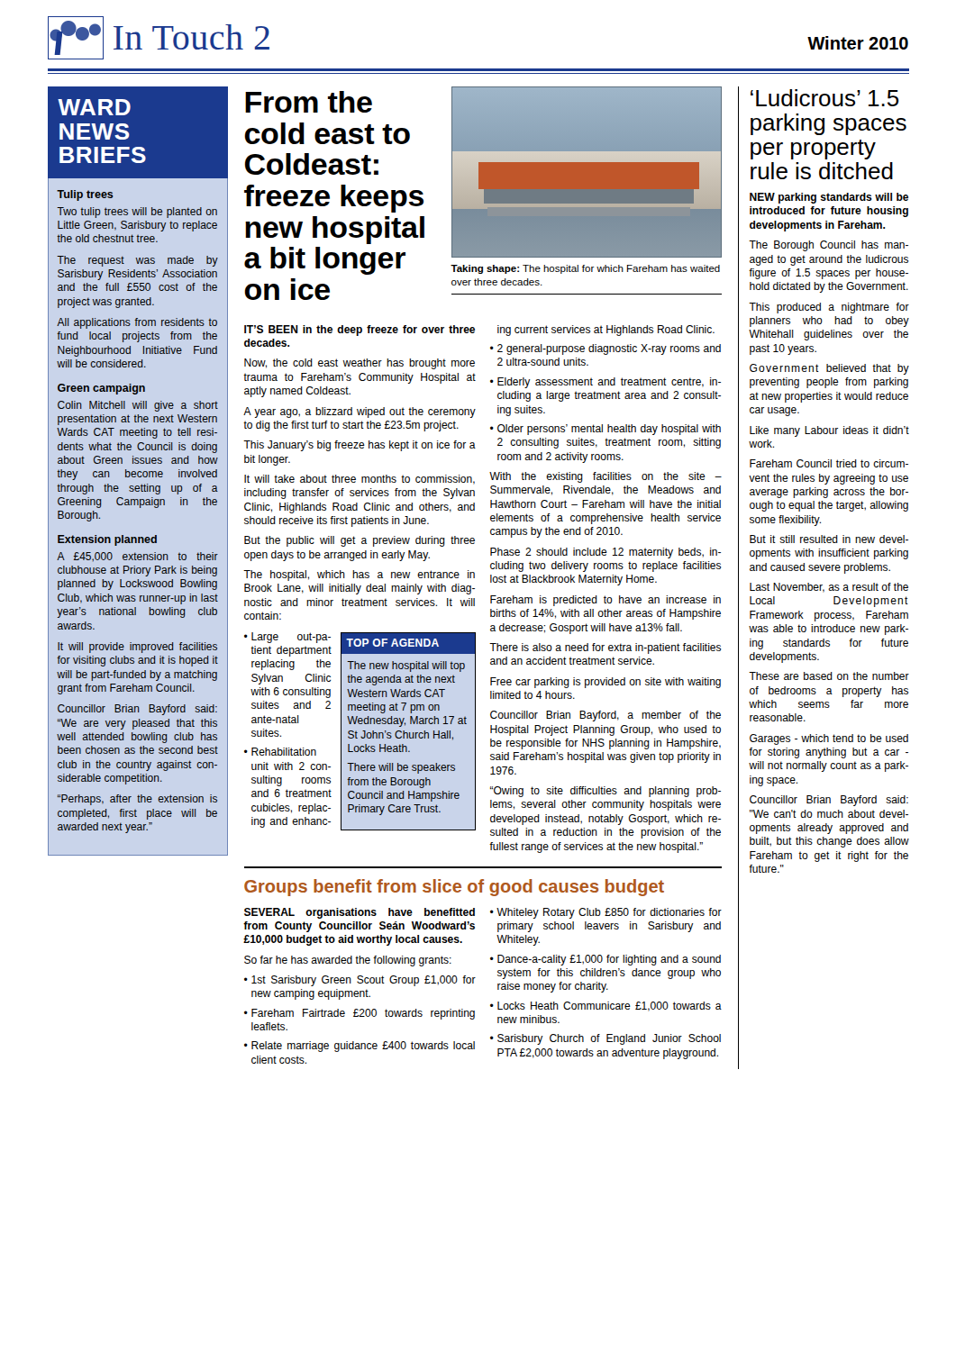In Touch 2
Winter 2010
WARD
NEWS
BRIEFS
Tulip trees
Two tulip trees will be planted on Little Green, Sarisbury to replace the old chestnut tree.
The request was made by Sarisbury Residents’ Association and the full £550 cost of the project was granted.
All applications from residents to fund local projects from the Neighbourhood Initiative Fund will be considered.
Green campaign
Colin Mitchell will give a short presentation at the next Western Wards CAT meeting to tell residents what the Council is doing about Green issues and how they can become involved through the setting up of a Greening Campaign in the Borough.
Extension planned
A £45,000 extension to their clubhouse at Priory Park is being planned by Lockswood Bowling Club, which was runner-up in last year’s national bowling club awards.
It will provide improved facilities for visiting clubs and it is hoped it will be part-funded by a matching grant from Fareham Council.
Councillor Brian Bayford said: “We are very pleased that this well attended bowling club has been chosen as the second best club in the country against considerable competition.
“Perhaps, after the extension is completed, first place will be awarded next year.”
From the cold east to Coldeast: freeze keeps new hospital a bit longer on ice
Taking shape: The hospital for which Fareham has waited over three decades.
IT’S BEEN in the deep freeze for over three decades.
Now, the cold east weather has brought more trauma to Fareham’s Community Hospital at aptly named Coldeast.
A year ago, a blizzard wiped out the ceremony to dig the first turf to start the £23.5m project.
This January’s big freeze has kept it on ice for a bit longer.
It will take about three months to commission, including transfer of services from the Sylvan Clinic, Highlands Road Clinic and others, and should receive its first patients in June.
But the public will get a preview during three open days to be arranged in early May.
The hospital, which has a new entrance in Brook Lane, will initially deal mainly with diagnostic and minor treatment services. It will contain:
TOP OF AGENDA
The new hospital will top the agenda at the next Western Wards CAT meeting at 7 pm on Wednesday, March 17 at St John’s Church Hall, Locks Heath.
There will be speakers from the Borough Council and Hampshire Primary Care Trust.
Large out-patient department replacing the Sylvan Clinic with 6 consulting suites and 2 ante-natal suites.
Rehabilitation unit with 2 consulting rooms and 6 treatment cubicles, replacing and enhancing current services at Highlands Road Clinic.
2 general-purpose diagnostic X-ray rooms and 2 ultra-sound units.
Elderly assessment and treatment centre, including a large treatment area and 2 consulting suites.
Older persons’ mental health day hospital with 2 consulting suites, treatment room, sitting room and 2 activity rooms.
With the existing facilities on the site – Summervale, Rivendale, the Meadows and Hawthorn Court – Fareham will have the initial elements of a comprehensive health service campus by the end of 2010.
Phase 2 should include 12 maternity beds, including two delivery rooms to replace facilities lost at Blackbrook Maternity Home.
Fareham is predicted to have an increase in births of 14%, with all other areas of Hampshire a decrease; Gosport will have a13% fall.
There is also a need for extra in-patient facilities and an accident treatment service.
Free car parking is provided on site with waiting limited to 4 hours.
Councillor Brian Bayford, a member of the Hospital Project Planning Group, who used to be responsible for NHS planning in Hampshire, said Fareham’s hospital was given top priority in 1976.
“Owing to site difficulties and planning problems, several other community hospitals were developed instead, notably Gosport, which resulted in a reduction in the provision of the fullest range of services at the new hospital.”
Groups benefit from slice of good causes budget
SEVERAL organisations have benefitted from County Councillor Seán Woodward’s £10,000 budget to aid worthy local causes.
So far he has awarded the following grants:
1st Sarisbury Green Scout Group £1,000 for new camping equipment.
Fareham Fairtrade £200 towards reprinting leaflets.
Relate marriage guidance £400 towards local client costs.
Whiteley Rotary Club £850 for dictionaries for primary school leavers in Sarisbury and Whiteley.
Dance-a-cality £1,000 for lighting and a sound system for this children’s dance group who raise money for charity.
Locks Heath Communicare £1,000 towards a new minibus.
Sarisbury Church of England Junior School PTA £2,000 towards an adventure playground.
‘Ludicrous’ 1.5 parking spaces per property rule is ditched
NEW parking standards will be introduced for future housing developments in Fareham.
The Borough Council has managed to get around the ludicrous figure of 1.5 spaces per household dictated by the Government.
This produced a nightmare for planners who had to obey Whitehall guidelines over the past 10 years.
Government believed that by preventing people from parking at new properties it would reduce car usage.
Like many Labour ideas it didn’t work.
Fareham Council tried to circumvent the rules by agreeing to use average parking across the borough to equal the target, allowing some flexibility.
But it still resulted in new developments with insufficient parking and caused severe problems.
Last November, as a result of the Local Development Framework process, Fareham was able to introduce new parking standards for future developments.
These are based on the number of bedrooms a property has which seems far more reasonable.
Garages - which tend to be used for storing anything but a car - will not normally count as a parking space.
Councillor Brian Bayford said: "We can't do much about developments already approved and built, but this change does allow Fareham to get it right for the future."